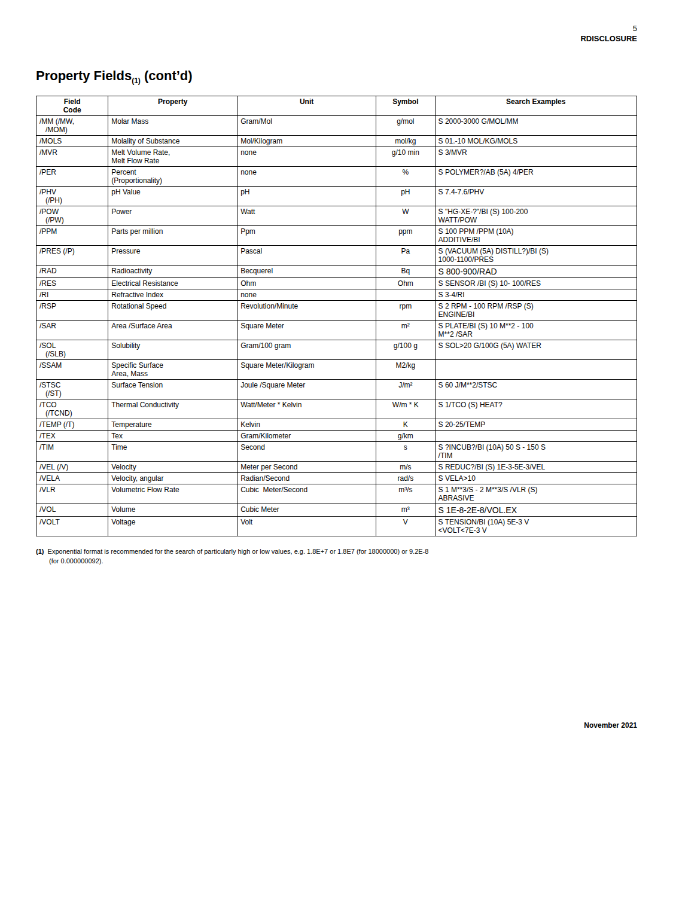5
RDISCLOSURE
Property Fields(1) (cont’d)
| Field Code | Property | Unit | Symbol | Search Examples |
| --- | --- | --- | --- | --- |
| /MM (/MW, /MOM) | Molar Mass | Gram/Mol | g/mol | S 2000-3000 G/MOL/MM |
| /MOLS | Molality of Substance | Mol/Kilogram | mol/kg | S 01.-10 MOL/KG/MOLS |
| /MVR | Melt Volume Rate, Melt Flow Rate | none | g/10 min | S 3/MVR |
| /PER | Percent (Proportionality) | none | % | S POLYMER?/AB (5A) 4/PER |
| /PHV (/PH) | pH Value | pH | pH | S 7.4-7.6/PHV |
| /POW (/PW) | Power | Watt | W | S "HG-XE-?"/BI (S) 100-200 WATT/POW |
| /PPM | Parts per million | Ppm | ppm | S 100 PPM /PPM (10A) ADDITIVE/BI |
| /PRES (/P) | Pressure | Pascal | Pa | S (VACUUM (5A) DISTILL?)/BI (S) 1000-1100/PRES |
| /RAD | Radioactivity | Becquerel | Bq | S 800-900/RAD |
| /RES | Electrical Resistance | Ohm | Ohm | S SENSOR /BI (S) 10- 100/RES |
| /RI | Refractive Index | none | | S 3-4/RI |
| /RSP | Rotational Speed | Revolution/Minute | rpm | S 2 RPM - 100 RPM /RSP (S) ENGINE/BI |
| /SAR | Area /Surface Area | Square Meter | m² | S PLATE/BI (S) 10 M**2 - 100 M**2 /SAR |
| /SOL (/SLB) | Solubility | Gram/100 gram | g/100 g | S SOL>20 G/100G (5A) WATER |
| /SSAM | Specific Surface Area, Mass | Square Meter/Kilogram | M2/kg | |
| /STSC (/ST) | Surface Tension | Joule /Square Meter | J/m² | S 60 J/M**2/STSC |
| /TCO (/TCND) | Thermal Conductivity | Watt/Meter * Kelvin | W/m * K | S 1/TCO (S) HEAT? |
| /TEMP (/T) | Temperature | Kelvin | K | S 20-25/TEMP |
| /TEX | Tex | Gram/Kilometer | g/km | |
| /TIM | Time | Second | s | S ?INCUB?/BI (10A) 50 S - 150 S /TIM |
| /VEL (/V) | Velocity | Meter per Second | m/s | S REDUC?/BI (S) 1E-3-5E-3/VEL |
| /VELA | Velocity, angular | Radian/Second | rad/s | S VELA>10 |
| /VLR | Volumetric Flow Rate | Cubic Meter/Second | m³/s | S 1 M**3/S - 2 M**3/S /VLR (S) ABRASIVE |
| /VOL | Volume | Cubic Meter | m³ | S 1E-8-2E-8/VOL.EX |
| /VOLT | Voltage | Volt | V | S TENSION/BI (10A) 5E-3 V <VOLT<7E-3 V |
(1) Exponential format is recommended for the search of particularly high or low values, e.g. 1.8E+7 or 1.8E7 (for 18000000) or 9.2E-8 (for 0.000000092).
November 2021